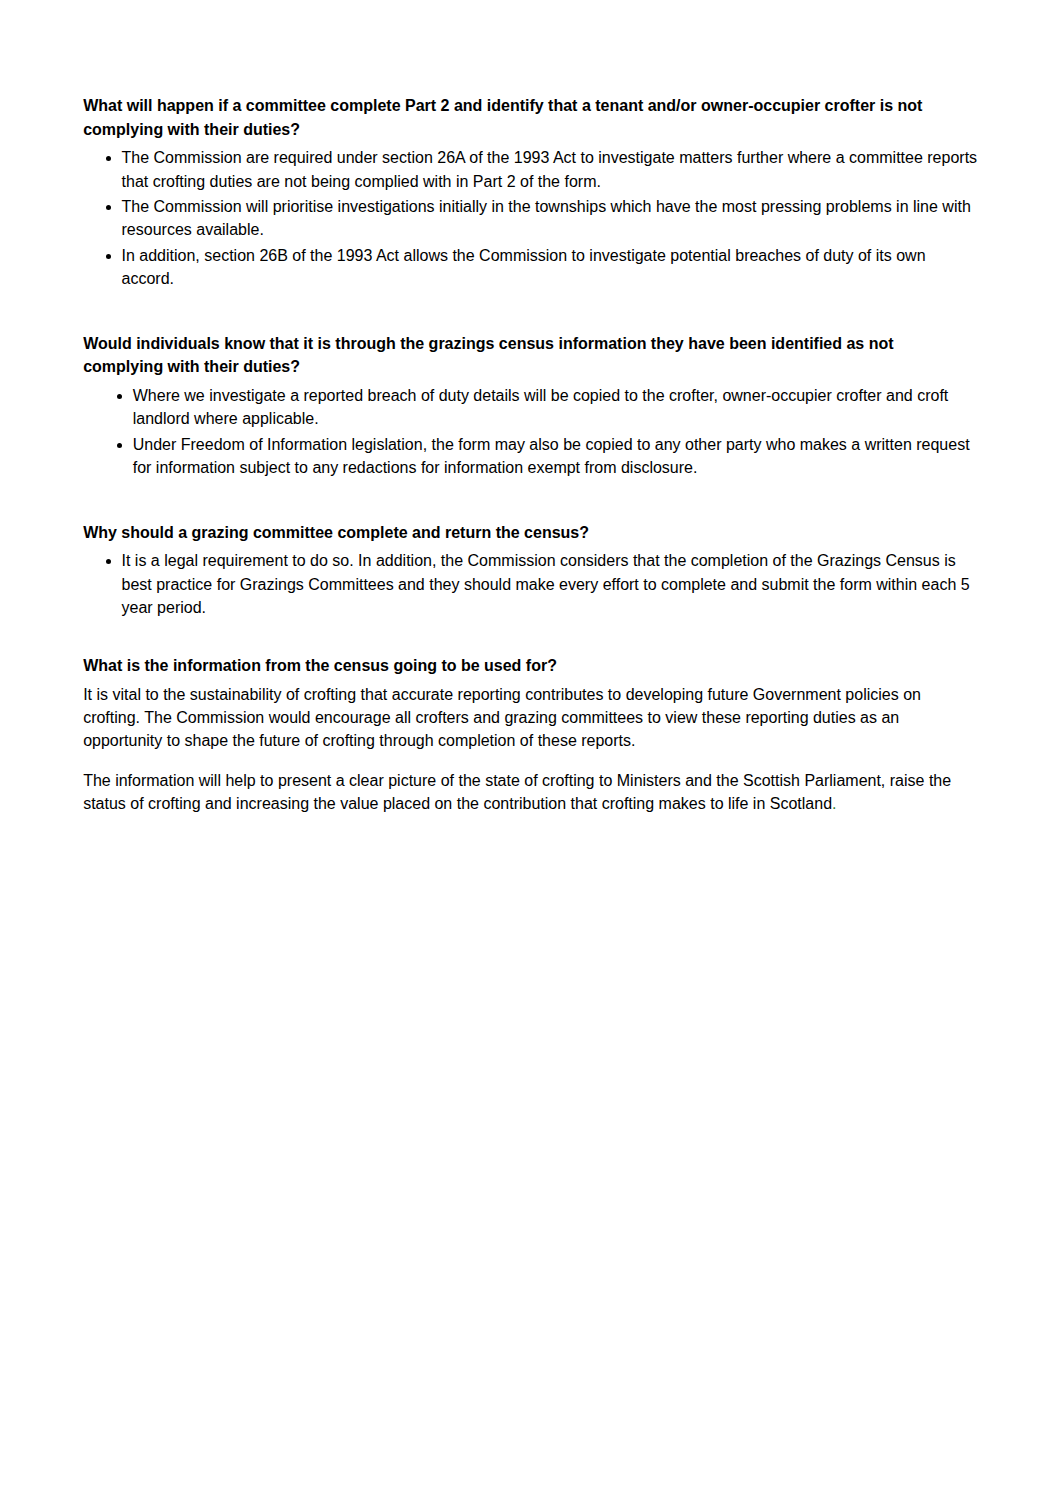What will happen if a committee complete Part 2 and identify that a tenant and/or owner-occupier crofter is not complying with their duties?
The Commission are required under section 26A of the 1993 Act to investigate matters further where a committee reports that crofting duties are not being complied with in Part 2 of the form.
The Commission will prioritise investigations initially in the townships which have the most pressing problems in line with resources available.
In addition, section 26B of the 1993 Act allows the Commission to investigate potential breaches of duty of its own accord.
Would individuals know that it is through the grazings census information they have been identified as not complying with their duties?
Where we investigate a reported breach of duty details will be copied to the crofter, owner-occupier crofter and croft landlord where applicable.
Under Freedom of Information legislation, the form may also be copied to any other party who makes a written request for information subject to any redactions for information exempt from disclosure.
Why should a grazing committee complete and return the census?
It is a legal requirement to do so. In addition, the Commission considers that the completion of the Grazings Census is best practice for Grazings Committees and they should make every effort to complete and submit the form within each 5 year period.
What is the information from the census going to be used for?
It is vital to the sustainability of crofting that accurate reporting contributes to developing future Government policies on crofting. The Commission would encourage all crofters and grazing committees to view these reporting duties as an opportunity to shape the future of crofting through completion of these reports.
The information will help to present a clear picture of the state of crofting to Ministers and the Scottish Parliament, raise the status of crofting and increasing the value placed on the contribution that crofting makes to life in Scotland.